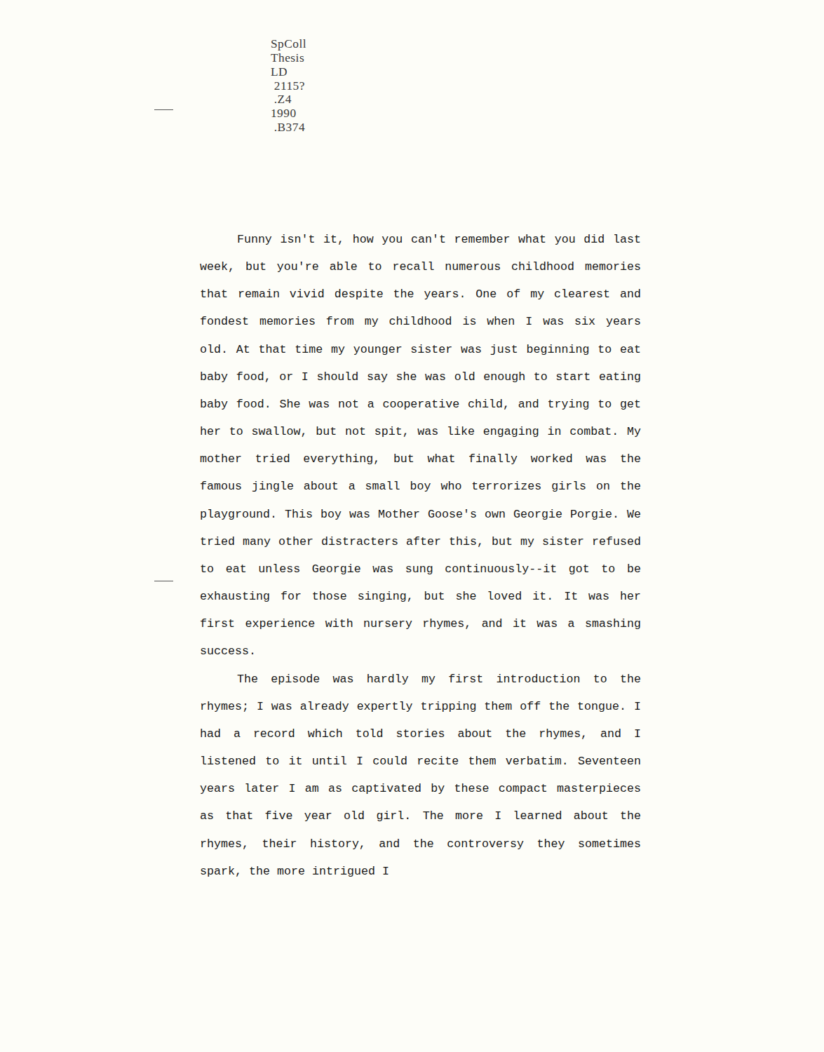SpColl
Thesis
LD
2115?
.Z4
1990
.B374
Funny isn't it, how you can't remember what you did last week, but you're able to recall numerous childhood memories that remain vivid despite the years. One of my clearest and fondest memories from my childhood is when I was six years old. At that time my younger sister was just beginning to eat baby food, or I should say she was old enough to start eating baby food. She was not a cooperative child, and trying to get her to swallow, but not spit, was like engaging in combat. My mother tried everything, but what finally worked was the famous jingle about a small boy who terrorizes girls on the playground. This boy was Mother Goose's own Georgie Porgie. We tried many other distracters after this, but my sister refused to eat unless Georgie was sung continuously--it got to be exhausting for those singing, but she loved it. It was her first experience with nursery rhymes, and it was a smashing success.
The episode was hardly my first introduction to the rhymes; I was already expertly tripping them off the tongue. I had a record which told stories about the rhymes, and I listened to it until I could recite them verbatim. Seventeen years later I am as captivated by these compact masterpieces as that five year old girl. The more I learned about the rhymes, their history, and the controversy they sometimes spark, the more intrigued I